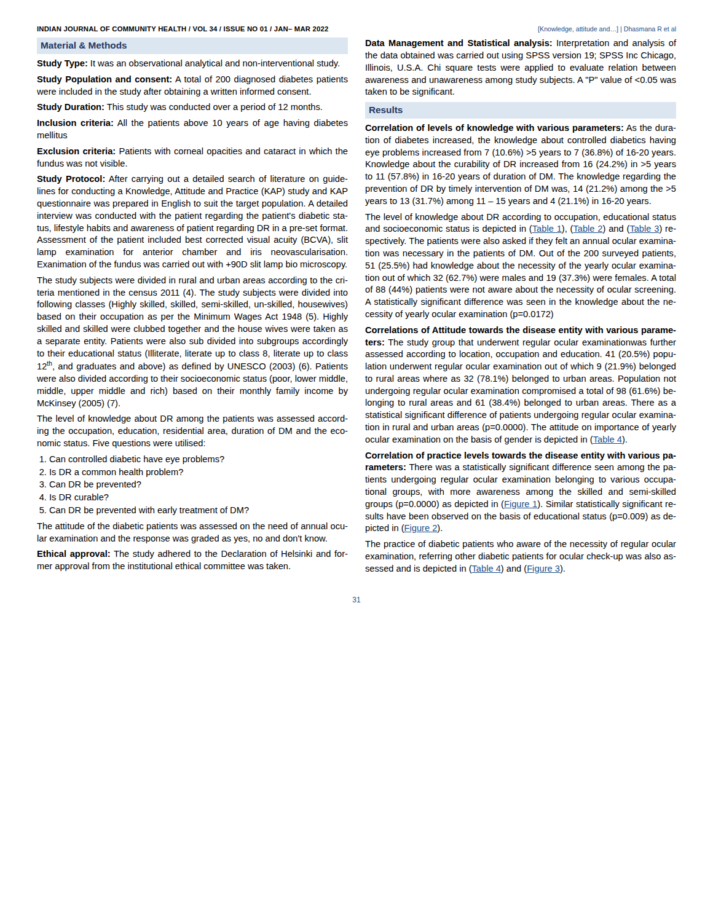INDIAN JOURNAL OF COMMUNITY HEALTH / VOL 34 / ISSUE NO 01 / JAN– MAR 2022
[Knowledge, attitude and…] | Dhasmana R et al
Material & Methods
Study Type: It was an observational analytical and non-interventional study.
Study Population and consent: A total of 200 diagnosed diabetes patients were included in the study after obtaining a written informed consent.
Study Duration: This study was conducted over a period of 12 months.
Inclusion criteria: All the patients above 10 years of age having diabetes mellitus
Exclusion criteria: Patients with corneal opacities and cataract in which the fundus was not visible.
Study Protocol: After carrying out a detailed search of literature on guidelines for conducting a Knowledge, Attitude and Practice (KAP) study and KAP questionnaire was prepared in English to suit the target population. A detailed interview was conducted with the patient regarding the patient's diabetic status, lifestyle habits and awareness of patient regarding DR in a pre-set format. Assessment of the patient included best corrected visual acuity (BCVA), slit lamp examination for anterior chamber and iris neovascularisation. Exanimation of the fundus was carried out with +90D slit lamp bio microscopy.
The study subjects were divided in rural and urban areas according to the criteria mentioned in the census 2011 (4). The study subjects were divided into following classes (Highly skilled, skilled, semi-skilled, un-skilled, housewives) based on their occupation as per the Minimum Wages Act 1948 (5). Highly skilled and skilled were clubbed together and the house wives were taken as a separate entity. Patients were also sub divided into subgroups accordingly to their educational status (Illiterate, literate up to class 8, literate up to class 12th, and graduates and above) as defined by UNESCO (2003) (6). Patients were also divided according to their socioeconomic status (poor, lower middle, middle, upper middle and rich) based on their monthly family income by McKinsey (2005) (7).
The level of knowledge about DR among the patients was assessed according the occupation, education, residential area, duration of DM and the economic status. Five questions were utilised:
Can controlled diabetic have eye problems?
Is DR a common health problem?
Can DR be prevented?
Is DR curable?
Can DR be prevented with early treatment of DM?
The attitude of the diabetic patients was assessed on the need of annual ocular examination and the response was graded as yes, no and don't know.
Ethical approval: The study adhered to the Declaration of Helsinki and former approval from the institutional ethical committee was taken.
Data Management and Statistical analysis: Interpretation and analysis of the data obtained was carried out using SPSS version 19; SPSS Inc Chicago, Illinois, U.S.A. Chi square tests were applied to evaluate relation between awareness and unawareness among study subjects. A "P" value of <0.05 was taken to be significant.
Results
Correlation of levels of knowledge with various parameters: As the duration of diabetes increased, the knowledge about controlled diabetics having eye problems increased from 7 (10.6%) >5 years to 7 (36.8%) of 16-20 years. Knowledge about the curability of DR increased from 16 (24.2%) in >5 years to 11 (57.8%) in 16-20 years of duration of DM. The knowledge regarding the prevention of DR by timely intervention of DM was, 14 (21.2%) among the >5 years to 13 (31.7%) among 11 – 15 years and 4 (21.1%) in 16-20 years.
The level of knowledge about DR according to occupation, educational status and socioeconomic status is depicted in (Table 1), (Table 2) and (Table 3) respectively. The patients were also asked if they felt an annual ocular examination was necessary in the patients of DM. Out of the 200 surveyed patients, 51 (25.5%) had knowledge about the necessity of the yearly ocular examination out of which 32 (62.7%) were males and 19 (37.3%) were females. A total of 88 (44%) patients were not aware about the necessity of ocular screening. A statistically significant difference was seen in the knowledge about the necessity of yearly ocular examination (p=0.0172)
Correlations of Attitude towards the disease entity with various parameters: The study group that underwent regular ocular examinationwas further assessed according to location, occupation and education. 41 (20.5%) population underwent regular ocular examination out of which 9 (21.9%) belonged to rural areas where as 32 (78.1%) belonged to urban areas. Population not undergoing regular ocular examination compromised a total of 98 (61.6%) belonging to rural areas and 61 (38.4%) belonged to urban areas. There as a statistical significant difference of patients undergoing regular ocular examination in rural and urban areas (p=0.0000). The attitude on importance of yearly ocular examination on the basis of gender is depicted in (Table 4).
Correlation of practice levels towards the disease entity with various parameters: There was a statistically significant difference seen among the patients undergoing regular ocular examination belonging to various occupational groups, with more awareness among the skilled and semi-skilled groups (p=0.0000) as depicted in (Figure 1). Similar statistically significant results have been observed on the basis of educational status (p=0.009) as depicted in (Figure 2).
The practice of diabetic patients who aware of the necessity of regular ocular examination, referring other diabetic patients for ocular check-up was also assessed and is depicted in (Table 4) and (Figure 3).
31